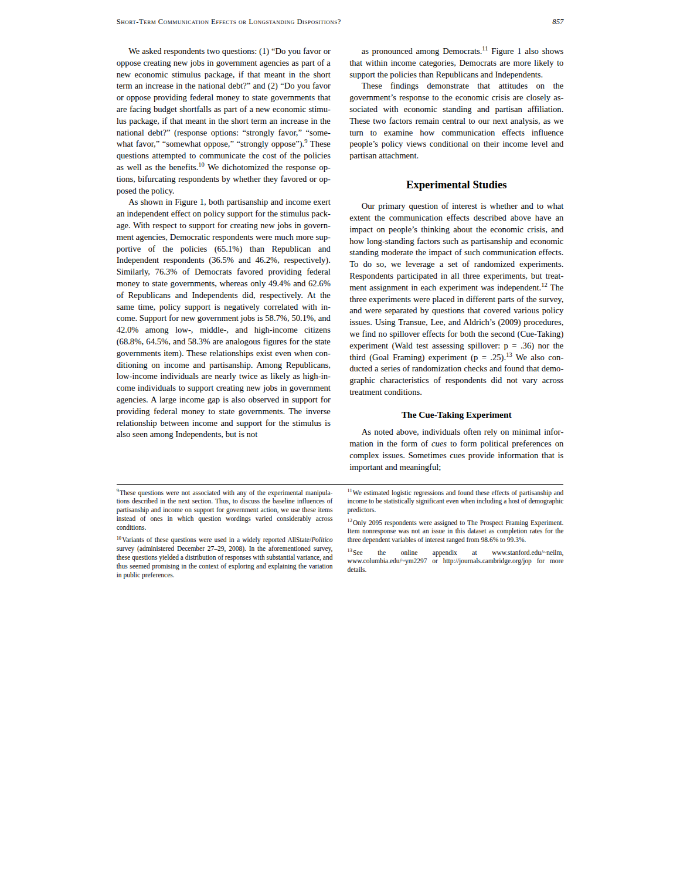Short-Term Communication Effects or Longstanding Dispositions? 857
We asked respondents two questions: (1) “Do you favor or oppose creating new jobs in government agencies as part of a new economic stimulus package, if that meant in the short term an increase in the national debt?” and (2) “Do you favor or oppose providing federal money to state governments that are facing budget shortfalls as part of a new economic stimulus package, if that meant in the short term an increase in the national debt?” (response options: “strongly favor,” “somewhat favor,” “somewhat oppose,” “strongly oppose”).9 These questions attempted to communicate the cost of the policies as well as the benefits.10 We dichotomized the response options, bifurcating respondents by whether they favored or opposed the policy.
As shown in Figure 1, both partisanship and income exert an independent effect on policy support for the stimulus package. With respect to support for creating new jobs in government agencies, Democratic respondents were much more supportive of the policies (65.1%) than Republican and Independent respondents (36.5% and 46.2%, respectively). Similarly, 76.3% of Democrats favored providing federal money to state governments, whereas only 49.4% and 62.6% of Republicans and Independents did, respectively. At the same time, policy support is negatively correlated with income. Support for new government jobs is 58.7%, 50.1%, and 42.0% among low-, middle-, and high-income citizens (68.8%, 64.5%, and 58.3% are analogous figures for the state governments item). These relationships exist even when conditioning on income and partisanship. Among Republicans, low-income individuals are nearly twice as likely as high-income individuals to support creating new jobs in government agencies. A large income gap is also observed in support for providing federal money to state governments. The inverse relationship between income and support for the stimulus is also seen among Independents, but is not
as pronounced among Democrats.11 Figure 1 also shows that within income categories, Democrats are more likely to support the policies than Republicans and Independents.
These findings demonstrate that attitudes on the government’s response to the economic crisis are closely associated with economic standing and partisan affiliation. These two factors remain central to our next analysis, as we turn to examine how communication effects influence people’s policy views conditional on their income level and partisan attachment.
Experimental Studies
Our primary question of interest is whether and to what extent the communication effects described above have an impact on people’s thinking about the economic crisis, and how long-standing factors such as partisanship and economic standing moderate the impact of such communication effects. To do so, we leverage a set of randomized experiments. Respondents participated in all three experiments, but treatment assignment in each experiment was independent.12 The three experiments were placed in different parts of the survey, and were separated by questions that covered various policy issues. Using Transue, Lee, and Aldrich’s (2009) procedures, we find no spillover effects for both the second (Cue-Taking) experiment (Wald test assessing spillover: p = .36) nor the third (Goal Framing) experiment (p = .25).13 We also conducted a series of randomization checks and found that demographic characteristics of respondents did not vary across treatment conditions.
The Cue-Taking Experiment
As noted above, individuals often rely on minimal information in the form of cues to form political preferences on complex issues. Sometimes cues provide information that is important and meaningful;
9These questions were not associated with any of the experimental manipulations described in the next section. Thus, to discuss the baseline influences of partisanship and income on support for government action, we use these items instead of ones in which question wordings varied considerably across conditions.
10Variants of these questions were used in a widely reported AllState/Politico survey (administered December 27–29, 2008). In the aforementioned survey, these questions yielded a distribution of responses with substantial variance, and thus seemed promising in the context of exploring and explaining the variation in public preferences.
11We estimated logistic regressions and found these effects of partisanship and income to be statistically significant even when including a host of demographic predictors.
12Only 2095 respondents were assigned to The Prospect Framing Experiment. Item nonresponse was not an issue in this dataset as completion rates for the three dependent variables of interest ranged from 98.6% to 99.3%.
13See the online appendix at www.stanford.edu/~neilm, www.columbia.edu/~ym2297 or http://journals.cambridge.org/jop for more details.